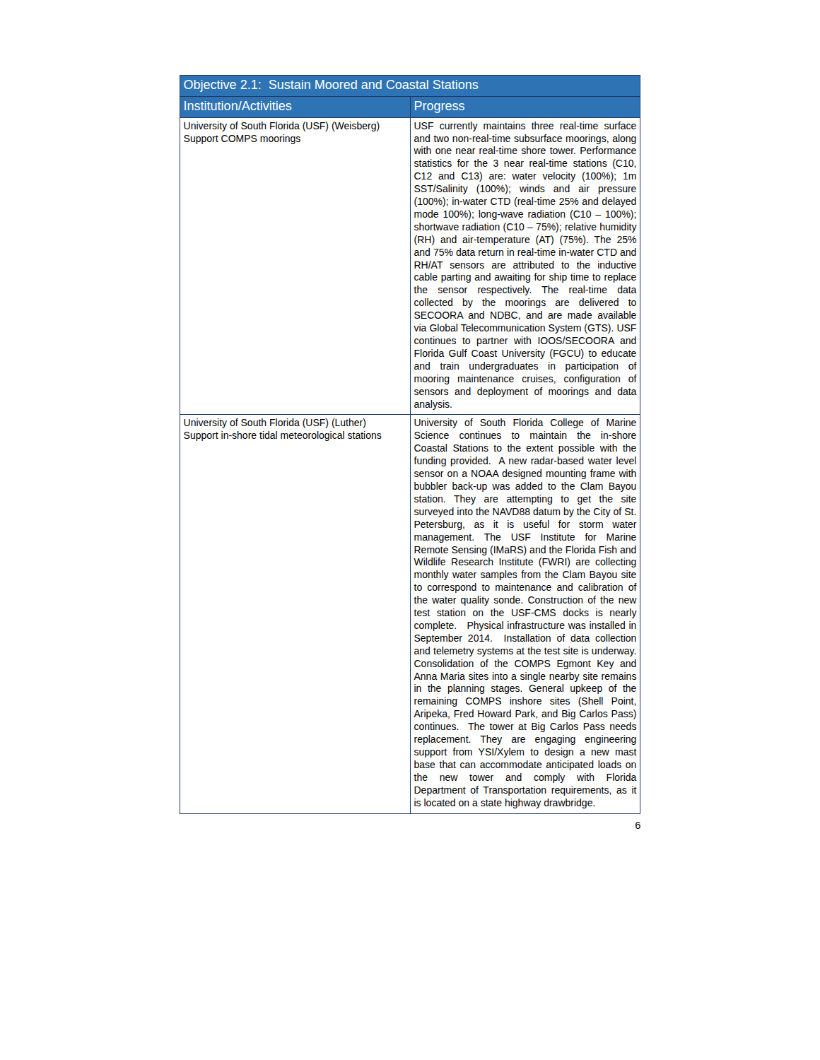| Objective 2.1: Sustain Moored and Coastal Stations |
| Institution/Activities | Progress |
| University of South Florida (USF) (Weisberg) Support COMPS moorings | USF currently maintains three real-time surface and two non-real-time subsurface moorings, along with one near real-time shore tower. Performance statistics for the 3 near real-time stations (C10, C12 and C13) are: water velocity (100%); 1m SST/Salinity (100%); winds and air pressure (100%); in-water CTD (real-time 25% and delayed mode 100%); long-wave radiation (C10 – 100%); shortwave radiation (C10 – 75%); relative humidity (RH) and air-temperature (AT) (75%). The 25% and 75% data return in real-time in-water CTD and RH/AT sensors are attributed to the inductive cable parting and awaiting for ship time to replace the sensor respectively. The real-time data collected by the moorings are delivered to SECOORA and NDBC, and are made available via Global Telecommunication System (GTS). USF continues to partner with IOOS/SECOORA and Florida Gulf Coast University (FGCU) to educate and train undergraduates in participation of mooring maintenance cruises, configuration of sensors and deployment of moorings and data analysis. |
| University of South Florida (USF) (Luther) Support in-shore tidal meteorological stations | University of South Florida College of Marine Science continues to maintain the in-shore Coastal Stations to the extent possible with the funding provided. A new radar-based water level sensor on a NOAA designed mounting frame with bubbler back-up was added to the Clam Bayou station. They are attempting to get the site surveyed into the NAVD88 datum by the City of St. Petersburg, as it is useful for storm water management. The USF Institute for Marine Remote Sensing (IMaRS) and the Florida Fish and Wildlife Research Institute (FWRI) are collecting monthly water samples from the Clam Bayou site to correspond to maintenance and calibration of the water quality sonde. Construction of the new test station on the USF-CMS docks is nearly complete. Physical infrastructure was installed in September 2014. Installation of data collection and telemetry systems at the test site is underway. Consolidation of the COMPS Egmont Key and Anna Maria sites into a single nearby site remains in the planning stages. General upkeep of the remaining COMPS inshore sites (Shell Point, Aripeka, Fred Howard Park, and Big Carlos Pass) continues. The tower at Big Carlos Pass needs replacement. They are engaging engineering support from YSI/Xylem to design a new mast base that can accommodate anticipated loads on the new tower and comply with Florida Department of Transportation requirements, as it is located on a state highway drawbridge. |
6